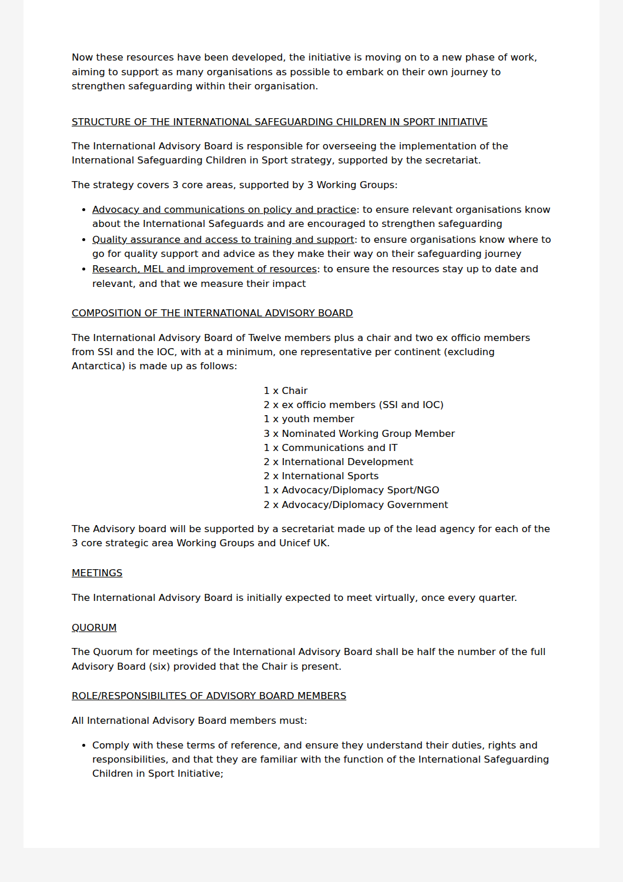Now these resources have been developed, the initiative is moving on to a new phase of work, aiming to support as many organisations as possible to embark on their own journey to strengthen safeguarding within their organisation.
STRUCTURE OF THE INTERNATIONAL SAFEGUARDING CHILDREN IN SPORT INITIATIVE
The International Advisory Board is responsible for overseeing the implementation of the International Safeguarding Children in Sport strategy, supported by the secretariat.
The strategy covers 3 core areas, supported by 3 Working Groups:
Advocacy and communications on policy and practice: to ensure relevant organisations know about the International Safeguards and are encouraged to strengthen safeguarding
Quality assurance and access to training and support: to ensure organisations know where to go for quality support and advice as they make their way on their safeguarding journey
Research, MEL and improvement of resources: to ensure the resources stay up to date and relevant, and that we measure their impact
COMPOSITION OF THE INTERNATIONAL ADVISORY BOARD
The International Advisory Board of Twelve members plus a chair and two ex officio members from SSI and the IOC, with at a minimum, one representative per continent (excluding Antarctica) is made up as follows:
1 x Chair
2 x ex officio members (SSI and IOC)
1 x youth member
3 x Nominated Working Group Member
1 x Communications and IT
2 x International Development
2 x International Sports
1 x Advocacy/Diplomacy Sport/NGO
2 x Advocacy/Diplomacy Government
The Advisory board will be supported by a secretariat made up of the lead agency for each of the 3 core strategic area Working Groups and Unicef UK.
MEETINGS
The International Advisory Board is initially expected to meet virtually, once every quarter.
QUORUM
The Quorum for meetings of the International Advisory Board shall be half the number of the full Advisory Board (six) provided that the Chair is present.
ROLE/RESPONSIBILITES OF ADVISORY BOARD MEMBERS
All International Advisory Board members must:
Comply with these terms of reference, and ensure they understand their duties, rights and responsibilities, and that they are familiar with the function of the International Safeguarding Children in Sport Initiative;